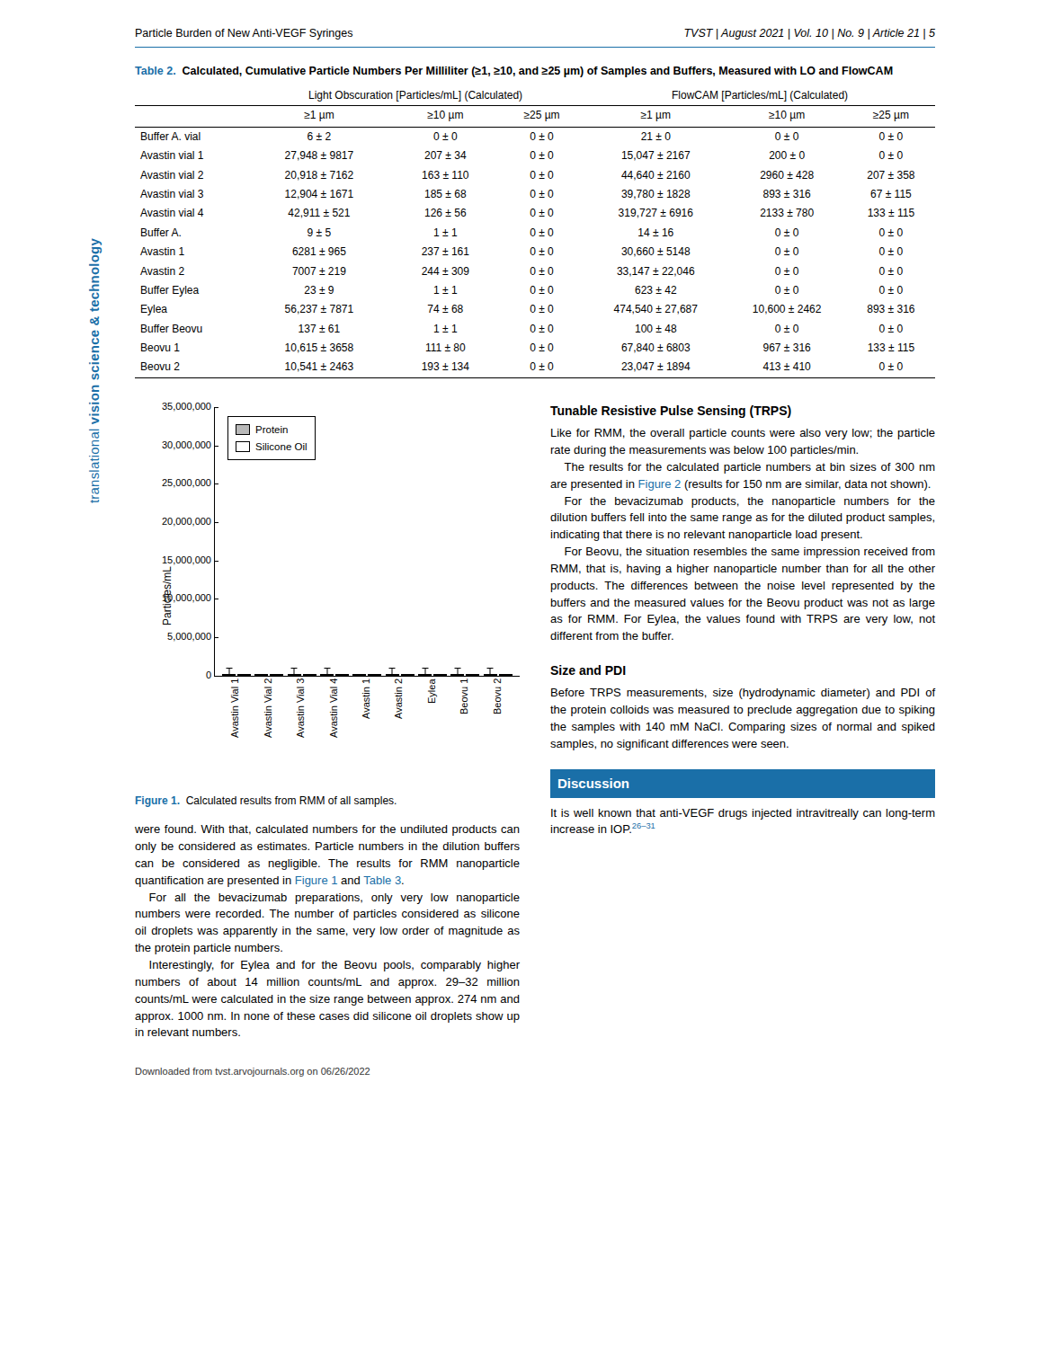Particle Burden of New Anti-VEGF Syringes
TVST | August 2021 | Vol. 10 | No. 9 | Article 21 | 5
translational vision science & technology
Table 2. Calculated, Cumulative Particle Numbers Per Milliliter (≥1, ≥10, and ≥25 µm) of Samples and Buffers, Measured with LO and FlowCAM
| | Light Obscuration [Particles/mL] (Calculated) | FlowCAM [Particles/mL] (Calculated) |
| --- | --- | --- |
| | ≥1 µm | ≥10 µm | ≥25 µm | ≥1 µm | ≥10 µm | ≥25 µm |
| Buffer A. vial | 6 ± 2 | 0 ± 0 | 0 ± 0 | 21 ± 0 | 0 ± 0 | 0 ± 0 |
| Avastin vial 1 | 27,948 ± 9817 | 207 ± 34 | 0 ± 0 | 15,047 ± 2167 | 200 ± 0 | 0 ± 0 |
| Avastin vial 2 | 20,918 ± 7162 | 163 ± 110 | 0 ± 0 | 44,640 ± 2160 | 2960 ± 428 | 207 ± 358 |
| Avastin vial 3 | 12,904 ± 1671 | 185 ± 68 | 0 ± 0 | 39,780 ± 1828 | 893 ± 316 | 67 ± 115 |
| Avastin vial 4 | 42,911 ± 521 | 126 ± 56 | 0 ± 0 | 319,727 ± 6916 | 2133 ± 780 | 133 ± 115 |
| Buffer A. | 9 ± 5 | 1 ± 1 | 0 ± 0 | 14 ± 16 | 0 ± 0 | 0 ± 0 |
| Avastin 1 | 6281 ± 965 | 237 ± 161 | 0 ± 0 | 30,660 ± 5148 | 0 ± 0 | 0 ± 0 |
| Avastin 2 | 7007 ± 219 | 244 ± 309 | 0 ± 0 | 33,147 ± 22,046 | 0 ± 0 | 0 ± 0 |
| Buffer Eylea | 23 ± 9 | 1 ± 1 | 0 ± 0 | 623 ± 42 | 0 ± 0 | 0 ± 0 |
| Eylea | 56,237 ± 7871 | 74 ± 68 | 0 ± 0 | 474,540 ± 27,687 | 10,600 ± 2462 | 893 ± 316 |
| Buffer Beovu | 137 ± 61 | 1 ± 1 | 0 ± 0 | 100 ± 48 | 0 ± 0 | 0 ± 0 |
| Beovu 1 | 10,615 ± 3658 | 111 ± 80 | 0 ± 0 | 67,840 ± 6803 | 967 ± 316 | 133 ± 115 |
| Beovu 2 | 10,541 ± 2463 | 193 ± 134 | 0 ± 0 | 23,047 ± 1894 | 413 ± 410 | 0 ± 0 |
Particles/mL
35,000,000
30,000,000
25,000,000
20,000,000
15,000,000
10,000,000
5,000,000
0
Protein
Silicone Oil
Avastin Vial 1 Avastin Vial 2 Avastin Vial 3 Avastin Vial 4 Avastin 1 Avastin 2 Eylea Beovu 1 Beovu 2
Figure 1. Calculated results from RMM of all samples.
were found. With that, calculated numbers for the undiluted products can only be considered as estimates. Particle numbers in the dilution buffers can be considered as negligible. The results for RMM nanoparticle quantification are presented in Figure 1 and Table 3.
For all the bevacizumab preparations, only very low nanoparticle numbers were recorded. The number of particles considered as silicone oil droplets was apparently in the same, very low order of magnitude as the protein particle numbers.
Interestingly, for Eylea and for the Beovu pools, comparably higher numbers of about 14 million counts/mL and approx. 29–32 million counts/mL were calculated in the size range between approx. 274 nm and approx. 1000 nm. In none of these cases did silicone oil droplets show up in relevant numbers.
Tunable Resistive Pulse Sensing (TRPS)
Like for RMM, the overall particle counts were also very low; the particle rate during the measurements was below 100 particles/min.
The results for the calculated particle numbers at bin sizes of 300 nm are presented in Figure 2 (results for 150 nm are similar, data not shown).
For the bevacizumab products, the nanoparticle numbers for the dilution buffers fell into the same range as for the diluted product samples, indicating that there is no relevant nanoparticle load present.
For Beovu, the situation resembles the same impression received from RMM, that is, having a higher nanoparticle number than for all the other products. The differences between the noise level represented by the buffers and the measured values for the Beovu product was not as large as for RMM. For Eylea, the values found with TRPS are very low, not different from the buffer.
Size and PDI
Before TRPS measurements, size (hydrodynamic diameter) and PDI of the protein colloids was measured to preclude aggregation due to spiking the samples with 140 mM NaCl. Comparing sizes of normal and spiked samples, no significant differences were seen.
Discussion
It is well known that anti-VEGF drugs injected intravitreally can long-term increase in IOP.26–31
Downloaded from tvst.arvojournals.org on 06/26/2022